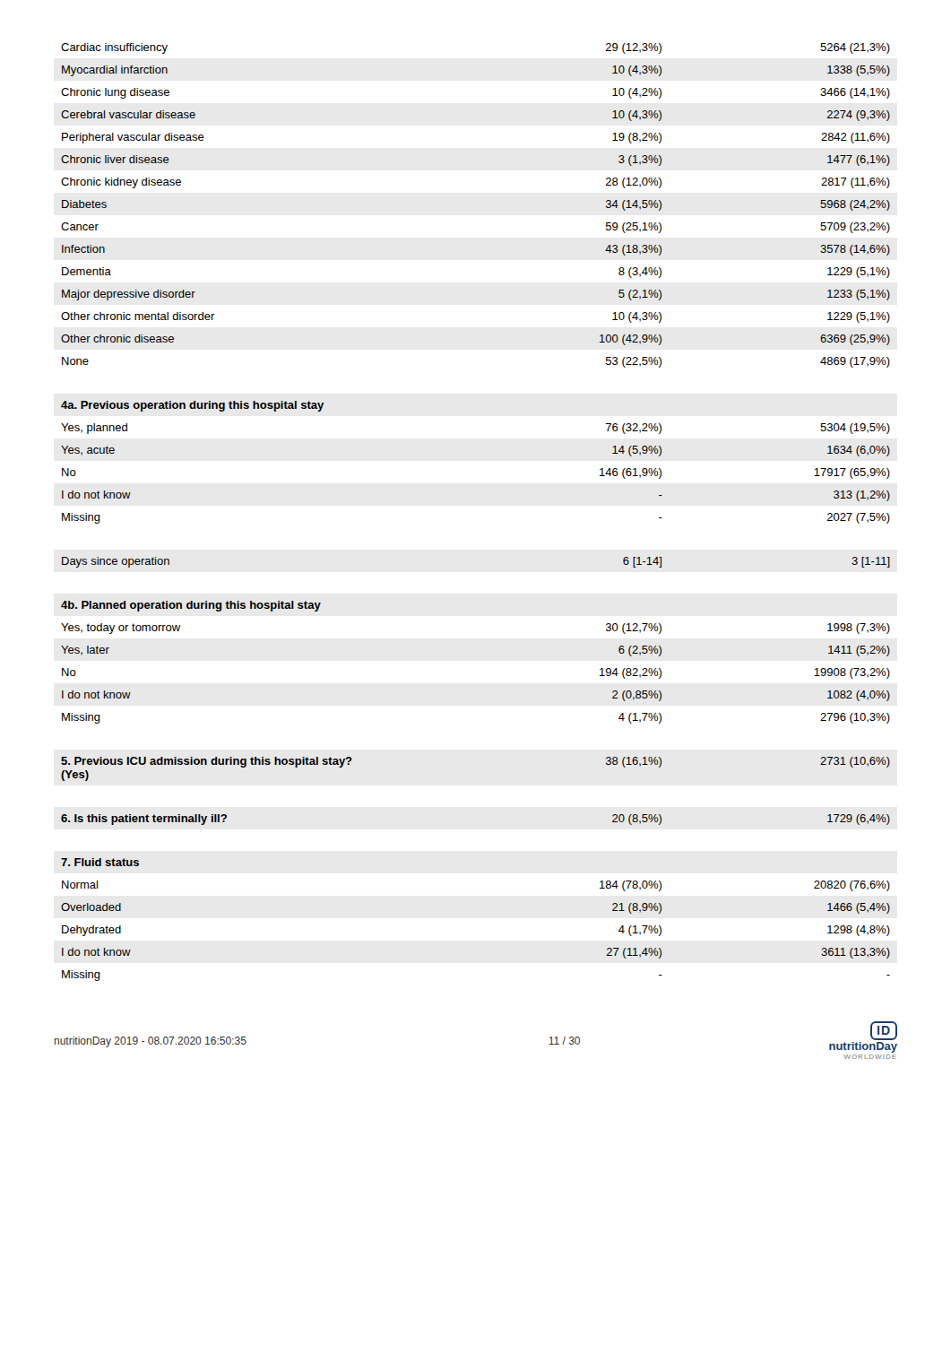| Cardiac insufficiency | 29 (12,3%) | 5264 (21,3%) |
| Myocardial infarction | 10 (4,3%) | 1338 (5,5%) |
| Chronic lung disease | 10 (4,2%) | 3466 (14,1%) |
| Cerebral vascular disease | 10 (4,3%) | 2274 (9,3%) |
| Peripheral vascular disease | 19 (8,2%) | 2842 (11,6%) |
| Chronic liver disease | 3 (1,3%) | 1477 (6,1%) |
| Chronic kidney disease | 28 (12,0%) | 2817 (11,6%) |
| Diabetes | 34 (14,5%) | 5968 (24,2%) |
| Cancer | 59 (25,1%) | 5709 (23,2%) |
| Infection | 43 (18,3%) | 3578 (14,6%) |
| Dementia | 8 (3,4%) | 1229 (5,1%) |
| Major depressive disorder | 5 (2,1%) | 1233 (5,1%) |
| Other chronic mental disorder | 10 (4,3%) | 1229 (5,1%) |
| Other chronic disease | 100 (42,9%) | 6369 (25,9%) |
| None | 53 (22,5%) | 4869 (17,9%) |
| 4a. Previous operation during this hospital stay | | |
| Yes, planned | 76 (32,2%) | 5304 (19,5%) |
| Yes, acute | 14 (5,9%) | 1634 (6,0%) |
| No | 146 (61,9%) | 17917 (65,9%) |
| I do not know | - | 313 (1,2%) |
| Missing | - | 2027 (7,5%) |
| Days since operation | 6 [1-14] | 3 [1-11] |
| 4b. Planned operation during this hospital stay | | |
| Yes, today or tomorrow | 30 (12,7%) | 1998 (7,3%) |
| Yes, later | 6 (2,5%) | 1411 (5,2%) |
| No | 194 (82,2%) | 19908 (73,2%) |
| I do not know | 2 (0,85%) | 1082 (4,0%) |
| Missing | 4 (1,7%) | 2796 (10,3%) |
| 5. Previous ICU admission during this hospital stay? (Yes) | 38 (16,1%) | 2731 (10,6%) |
| 6. Is this patient terminally ill? | 20 (8,5%) | 1729 (6,4%) |
| 7. Fluid status | | |
| Normal | 184 (78,0%) | 20820 (76,6%) |
| Overloaded | 21 (8,9%) | 1466 (5,4%) |
| Dehydrated | 4 (1,7%) | 1298 (4,8%) |
| I do not know | 27 (11,4%) | 3611 (13,3%) |
| Missing | - | - |
nutritionDay 2019 - 08.07.2020 16:50:35
11 / 30
ID
nutritionDay
WORLDWIDE